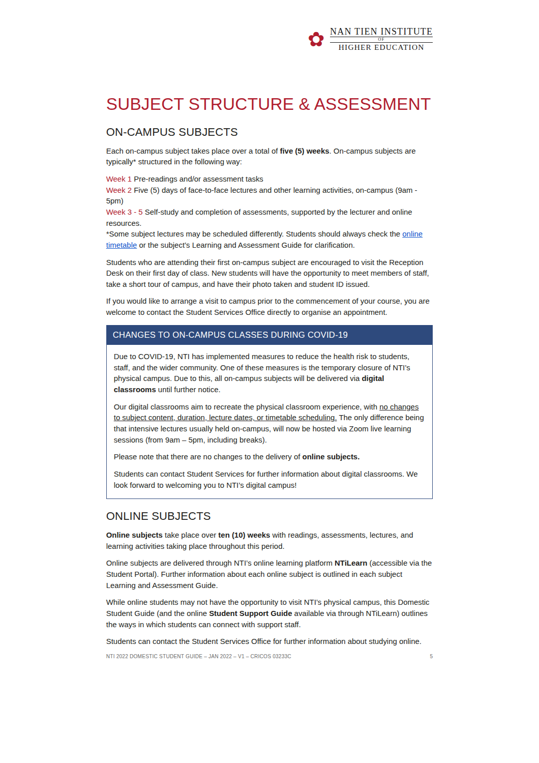✿ NAN TIEN INSTITUTE
OF
HIGHER EDUCATION
SUBJECT STRUCTURE & ASSESSMENT
ON-CAMPUS SUBJECTS
Each on-campus subject takes place over a total of five (5) weeks. On-campus subjects are typically* structured in the following way:
Week 1 Pre-readings and/or assessment tasks
Week 2 Five (5) days of face-to-face lectures and other learning activities, on-campus (9am - 5pm)
Week 3 - 5 Self-study and completion of assessments, supported by the lecturer and online resources.
*Some subject lectures may be scheduled differently. Students should always check the online timetable or the subject’s Learning and Assessment Guide for clarification.
Students who are attending their first on-campus subject are encouraged to visit the Reception Desk on their first day of class. New students will have the opportunity to meet members of staff, take a short tour of campus, and have their photo taken and student ID issued.
If you would like to arrange a visit to campus prior to the commencement of your course, you are welcome to contact the Student Services Office directly to organise an appointment.
CHANGES TO ON-CAMPUS CLASSES DURING COVID-19
Due to COVID-19, NTI has implemented measures to reduce the health risk to students, staff, and the wider community. One of these measures is the temporary closure of NTI’s physical campus. Due to this, all on-campus subjects will be delivered via digital classrooms until further notice.
Our digital classrooms aim to recreate the physical classroom experience, with no changes to subject content, duration, lecture dates, or timetable scheduling. The only difference being that intensive lectures usually held on-campus, will now be hosted via Zoom live learning sessions (from 9am – 5pm, including breaks).
Please note that there are no changes to the delivery of online subjects.
Students can contact Student Services for further information about digital classrooms. We look forward to welcoming you to NTI’s digital campus!
ONLINE SUBJECTS
Online subjects take place over ten (10) weeks with readings, assessments, lectures, and learning activities taking place throughout this period.
Online subjects are delivered through NTI’s online learning platform NTiLearn (accessible via the Student Portal). Further information about each online subject is outlined in each subject Learning and Assessment Guide.
While online students may not have the opportunity to visit NTI’s physical campus, this Domestic Student Guide (and the online Student Support Guide available via through NTiLearn) outlines the ways in which students can connect with support staff.
Students can contact the Student Services Office for further information about studying online.
NTI 2022 DOMESTIC STUDENT GUIDE – JAN 2022 – V1 – CRICOS 03233C 5